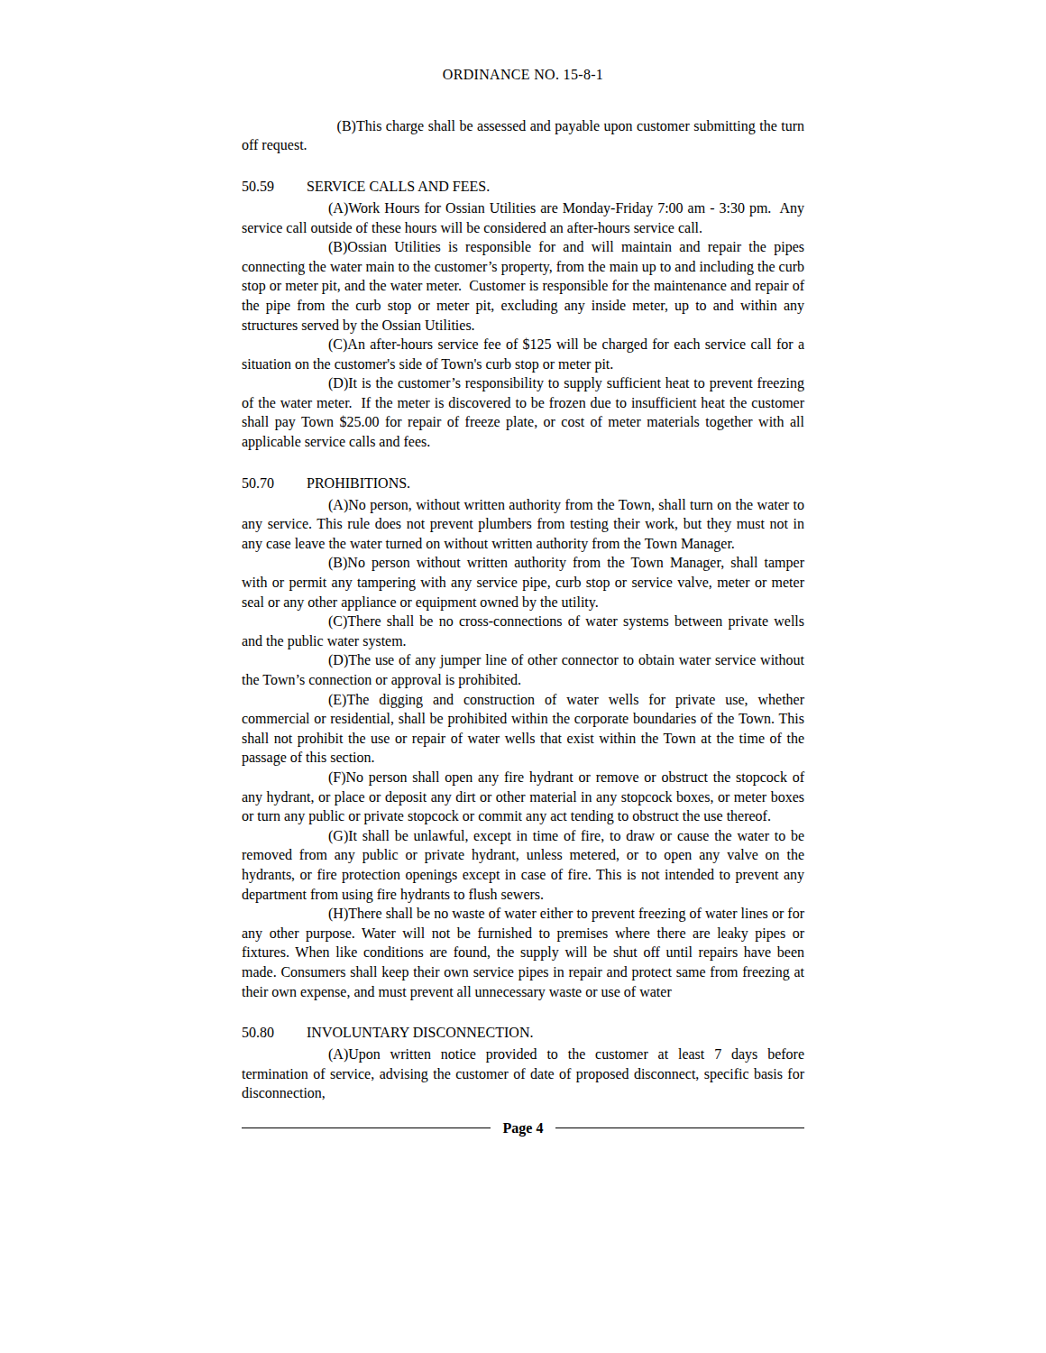ORDINANCE NO. 15-8-1
(B) This charge shall be assessed and payable upon customer submitting the turn off request.
50.59 SERVICE CALLS AND FEES.
(A) Work Hours for Ossian Utilities are Monday-Friday 7:00 am - 3:30 pm. Any service call outside of these hours will be considered an after-hours service call.
(B) Ossian Utilities is responsible for and will maintain and repair the pipes connecting the water main to the customer’s property, from the main up to and including the curb stop or meter pit, and the water meter. Customer is responsible for the maintenance and repair of the pipe from the curb stop or meter pit, excluding any inside meter, up to and within any structures served by the Ossian Utilities.
(C) An after-hours service fee of $125 will be charged for each service call for a situation on the customer's side of Town's curb stop or meter pit.
(D) It is the customer’s responsibility to supply sufficient heat to prevent freezing of the water meter. If the meter is discovered to be frozen due to insufficient heat the customer shall pay Town $25.00 for repair of freeze plate, or cost of meter materials together with all applicable service calls and fees.
50.70 PROHIBITIONS.
(A) No person, without written authority from the Town, shall turn on the water to any service. This rule does not prevent plumbers from testing their work, but they must not in any case leave the water turned on without written authority from the Town Manager.
(B) No person without written authority from the Town Manager, shall tamper with or permit any tampering with any service pipe, curb stop or service valve, meter or meter seal or any other appliance or equipment owned by the utility.
(C) There shall be no cross-connections of water systems between private wells and the public water system.
(D) The use of any jumper line of other connector to obtain water service without the Town’s connection or approval is prohibited.
(E) The digging and construction of water wells for private use, whether commercial or residential, shall be prohibited within the corporate boundaries of the Town. This shall not prohibit the use or repair of water wells that exist within the Town at the time of the passage of this section.
(F) No person shall open any fire hydrant or remove or obstruct the stopcock of any hydrant, or place or deposit any dirt or other material in any stopcock boxes, or meter boxes or turn any public or private stopcock or commit any act tending to obstruct the use thereof.
(G) It shall be unlawful, except in time of fire, to draw or cause the water to be removed from any public or private hydrant, unless metered, or to open any valve on the hydrants, or fire protection openings except in case of fire. This is not intended to prevent any department from using fire hydrants to flush sewers.
(H) There shall be no waste of water either to prevent freezing of water lines or for any other purpose. Water will not be furnished to premises where there are leaky pipes or fixtures. When like conditions are found, the supply will be shut off until repairs have been made. Consumers shall keep their own service pipes in repair and protect same from freezing at their own expense, and must prevent all unnecessary waste or use of water
50.80 INVOLUNTARY DISCONNECTION.
(A) Upon written notice provided to the customer at least 7 days before termination of service, advising the customer of date of proposed disconnect, specific basis for disconnection,
Page 4